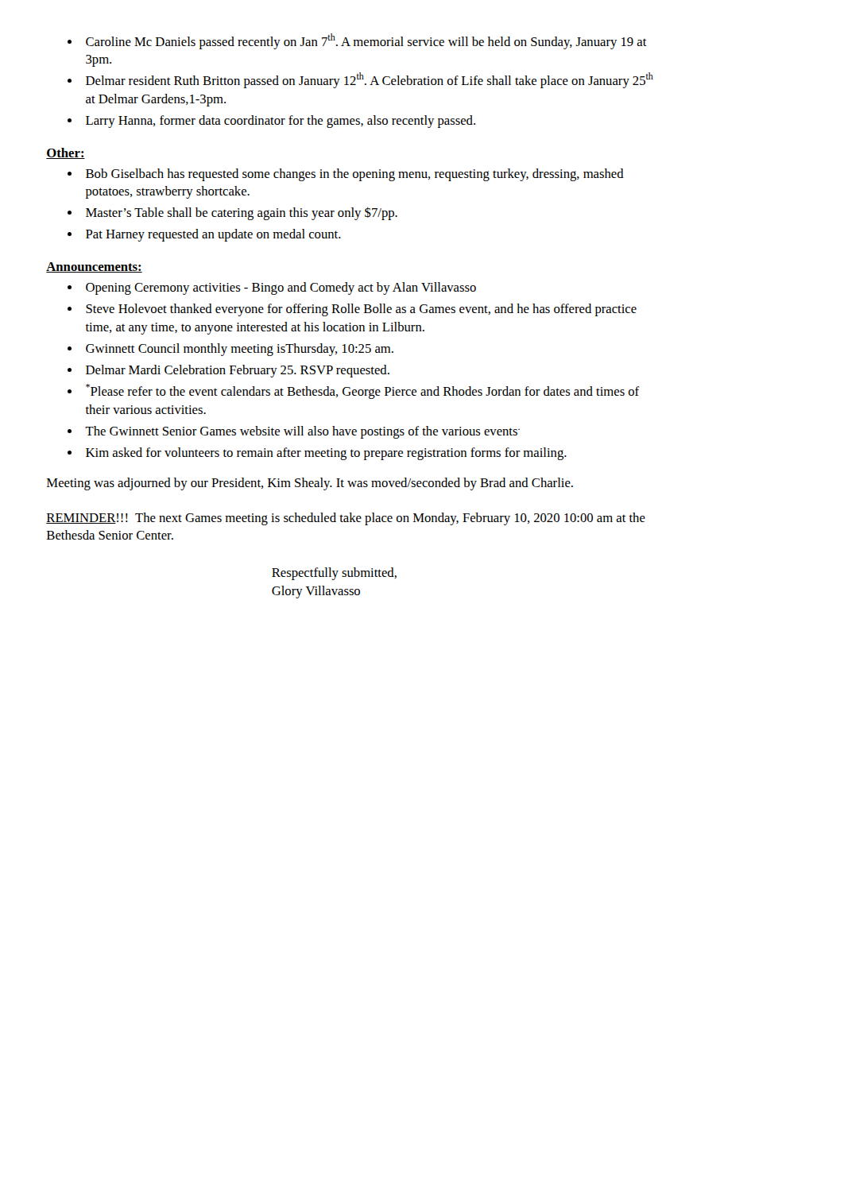Caroline Mc Daniels passed recently on Jan 7th. A memorial service will be held on Sunday, January 19 at 3pm.
Delmar resident Ruth Britton passed on January 12th. A Celebration of Life shall take place on January 25th at Delmar Gardens,1-3pm.
Larry Hanna, former data coordinator for the games, also recently passed.
Other:
Bob Giselbach has requested some changes in the opening menu, requesting turkey, dressing, mashed potatoes, strawberry shortcake.
Master’s Table shall be catering again this year only $7/pp.
Pat Harney requested an update on medal count.
Announcements:
Opening Ceremony activities - Bingo and Comedy act by Alan Villavasso
Steve Holevoet thanked everyone for offering Rolle Bolle as a Games event, and he has offered practice time, at any time, to anyone interested at his location in Lilburn.
Gwinnett Council monthly meeting isThursday, 10:25 am.
Delmar Mardi Celebration February 25. RSVP requested.
*Please refer to the event calendars at Bethesda, George Pierce and Rhodes Jordan for dates and times of their various activities.
The Gwinnett Senior Games website will also have postings of the various events.
Kim asked for volunteers to remain after meeting to prepare registration forms for mailing.
Meeting was adjourned by our President, Kim Shealy. It was moved/seconded by Brad and Charlie.
REMINDER!!! The next Games meeting is scheduled take place on Monday, February 10, 2020 10:00 am at the Bethesda Senior Center.
Respectfully submitted,
Glory Villavasso